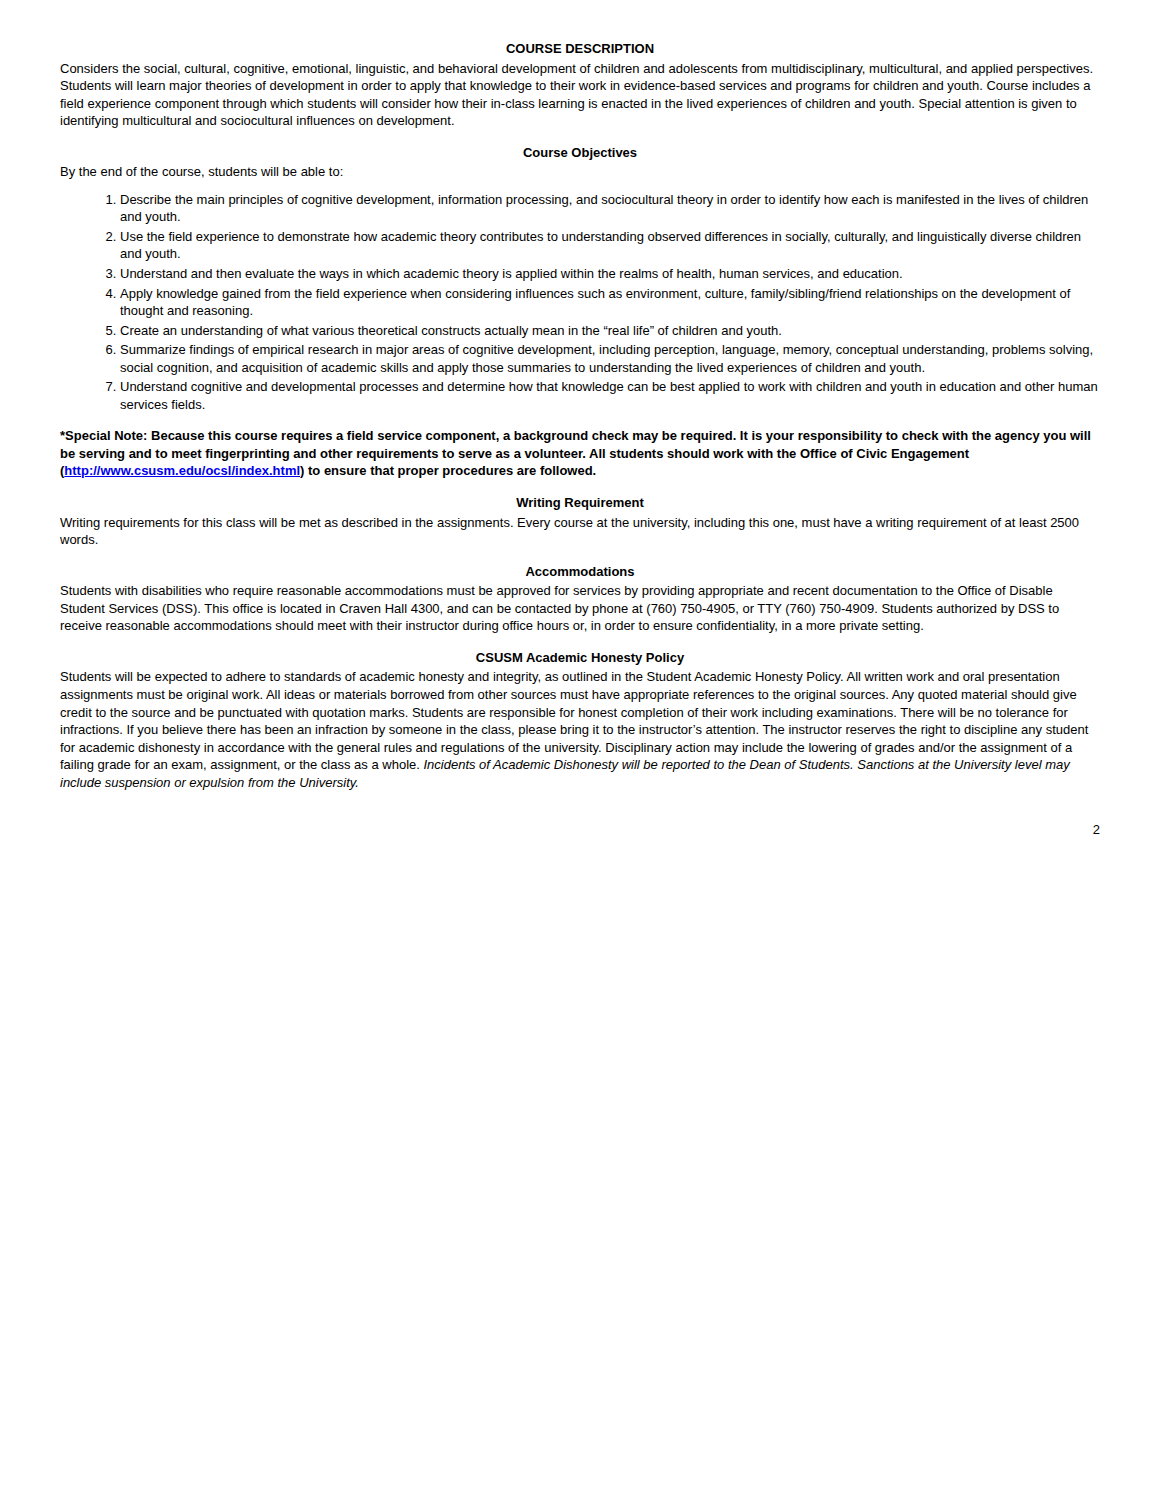COURSE DESCRIPTION
Considers the social, cultural, cognitive, emotional, linguistic, and behavioral development of children and adolescents from multidisciplinary, multicultural, and applied perspectives. Students will learn major theories of development in order to apply that knowledge to their work in evidence-based services and programs for children and youth. Course includes a field experience component through which students will consider how their in-class learning is enacted in the lived experiences of children and youth. Special attention is given to identifying multicultural and sociocultural influences on development.
Course Objectives
By the end of the course, students will be able to:
Describe the main principles of cognitive development, information processing, and sociocultural theory in order to identify how each is manifested in the lives of children and youth.
Use the field experience to demonstrate how academic theory contributes to understanding observed differences in socially, culturally, and linguistically diverse children and youth.
Understand and then evaluate the ways in which academic theory is applied within the realms of health, human services, and education.
Apply knowledge gained from the field experience when considering influences such as environment, culture, family/sibling/friend relationships on the development of thought and reasoning.
Create an understanding of what various theoretical constructs actually mean in the “real life” of children and youth.
Summarize findings of empirical research in major areas of cognitive development, including perception, language, memory, conceptual understanding, problems solving, social cognition, and acquisition of academic skills and apply those summaries to understanding the lived experiences of children and youth.
Understand cognitive and developmental processes and determine how that knowledge can be best applied to work with children and youth in education and other human services fields.
*Special Note: Because this course requires a field service component, a background check may be required. It is your responsibility to check with the agency you will be serving and to meet fingerprinting and other requirements to serve as a volunteer. All students should work with the Office of Civic Engagement (http://www.csusm.edu/ocsl/index.html) to ensure that proper procedures are followed.
Writing Requirement
Writing requirements for this class will be met as described in the assignments. Every course at the university, including this one, must have a writing requirement of at least 2500 words.
Accommodations
Students with disabilities who require reasonable accommodations must be approved for services by providing appropriate and recent documentation to the Office of Disable Student Services (DSS). This office is located in Craven Hall 4300, and can be contacted by phone at (760) 750-4905, or TTY (760) 750-4909. Students authorized by DSS to receive reasonable accommodations should meet with their instructor during office hours or, in order to ensure confidentiality, in a more private setting.
CSUSM Academic Honesty Policy
Students will be expected to adhere to standards of academic honesty and integrity, as outlined in the Student Academic Honesty Policy. All written work and oral presentation assignments must be original work. All ideas or materials borrowed from other sources must have appropriate references to the original sources. Any quoted material should give credit to the source and be punctuated with quotation marks. Students are responsible for honest completion of their work including examinations. There will be no tolerance for infractions. If you believe there has been an infraction by someone in the class, please bring it to the instructor’s attention. The instructor reserves the right to discipline any student for academic dishonesty in accordance with the general rules and regulations of the university. Disciplinary action may include the lowering of grades and/or the assignment of a failing grade for an exam, assignment, or the class as a whole. Incidents of Academic Dishonesty will be reported to the Dean of Students. Sanctions at the University level may include suspension or expulsion from the University.
2